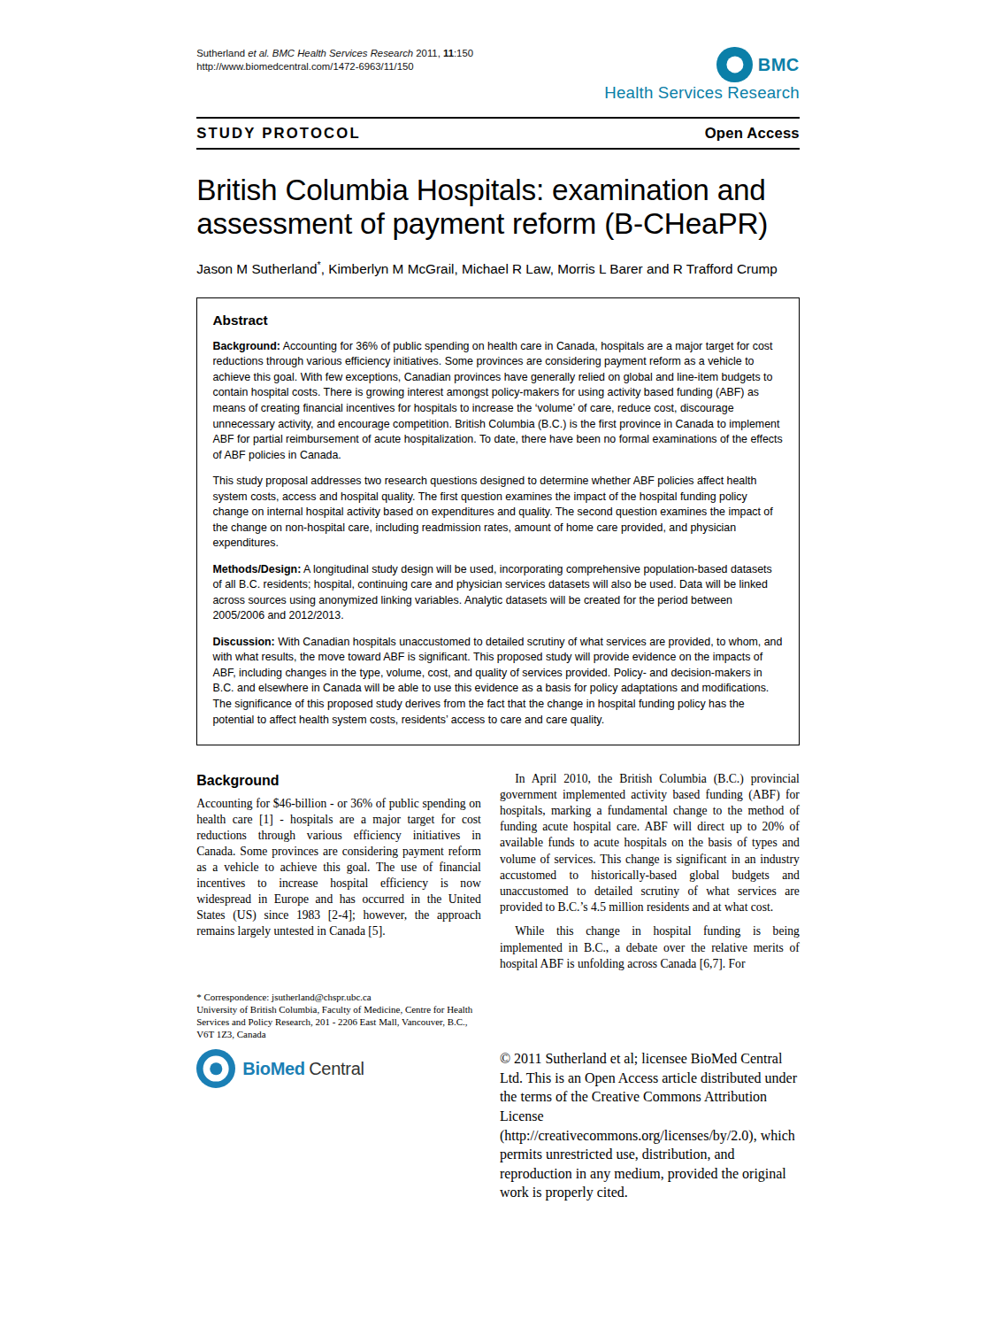Sutherland et al. BMC Health Services Research 2011, 11:150
http://www.biomedcentral.com/1472-6963/11/150
BMC
Health Services Research
STUDY PROTOCOL
Open Access
British Columbia Hospitals: examination and assessment of payment reform (B-CHeaPR)
Jason M Sutherland*, Kimberlyn M McGrail, Michael R Law, Morris L Barer and R Trafford Crump
Abstract
Background: Accounting for 36% of public spending on health care in Canada, hospitals are a major target for cost reductions through various efficiency initiatives. Some provinces are considering payment reform as a vehicle to achieve this goal. With few exceptions, Canadian provinces have generally relied on global and line-item budgets to contain hospital costs. There is growing interest amongst policy-makers for using activity based funding (ABF) as means of creating financial incentives for hospitals to increase the ‘volume’ of care, reduce cost, discourage unnecessary activity, and encourage competition. British Columbia (B.C.) is the first province in Canada to implement ABF for partial reimbursement of acute hospitalization. To date, there have been no formal examinations of the effects of ABF policies in Canada.
This study proposal addresses two research questions designed to determine whether ABF policies affect health system costs, access and hospital quality. The first question examines the impact of the hospital funding policy change on internal hospital activity based on expenditures and quality. The second question examines the impact of the change on non-hospital care, including readmission rates, amount of home care provided, and physician expenditures.
Methods/Design: A longitudinal study design will be used, incorporating comprehensive population-based datasets of all B.C. residents; hospital, continuing care and physician services datasets will also be used. Data will be linked across sources using anonymized linking variables. Analytic datasets will be created for the period between 2005/2006 and 2012/2013.
Discussion: With Canadian hospitals unaccustomed to detailed scrutiny of what services are provided, to whom, and with what results, the move toward ABF is significant. This proposed study will provide evidence on the impacts of ABF, including changes in the type, volume, cost, and quality of services provided. Policy- and decision-makers in B.C. and elsewhere in Canada will be able to use this evidence as a basis for policy adaptations and modifications. The significance of this proposed study derives from the fact that the change in hospital funding policy has the potential to affect health system costs, residents’ access to care and care quality.
Background
Accounting for $46-billion - or 36% of public spending on health care [1] - hospitals are a major target for cost reductions through various efficiency initiatives in Canada. Some provinces are considering payment reform as a vehicle to achieve this goal. The use of financial incentives to increase hospital efficiency is now widespread in Europe and has occurred in the United States (US) since 1983 [2-4]; however, the approach remains largely untested in Canada [5].
In April 2010, the British Columbia (B.C.) provincial government implemented activity based funding (ABF) for hospitals, marking a fundamental change to the method of funding acute hospital care. ABF will direct up to 20% of available funds to acute hospitals on the basis of types and volume of services. This change is significant in an industry accustomed to historically-based global budgets and unaccustomed to detailed scrutiny of what services are provided to B.C.’s 4.5 million residents and at what cost.
While this change in hospital funding is being implemented in B.C., a debate over the relative merits of hospital ABF is unfolding across Canada [6,7]. For
* Correspondence: jsutherland@chspr.ubc.ca
University of British Columbia, Faculty of Medicine, Centre for Health Services and Policy Research, 201 - 2206 East Mall, Vancouver, B.C., V6T 1Z3, Canada
BioMed Central
© 2011 Sutherland et al; licensee BioMed Central Ltd. This is an Open Access article distributed under the terms of the Creative Commons Attribution License (http://creativecommons.org/licenses/by/2.0), which permits unrestricted use, distribution, and reproduction in any medium, provided the original work is properly cited.